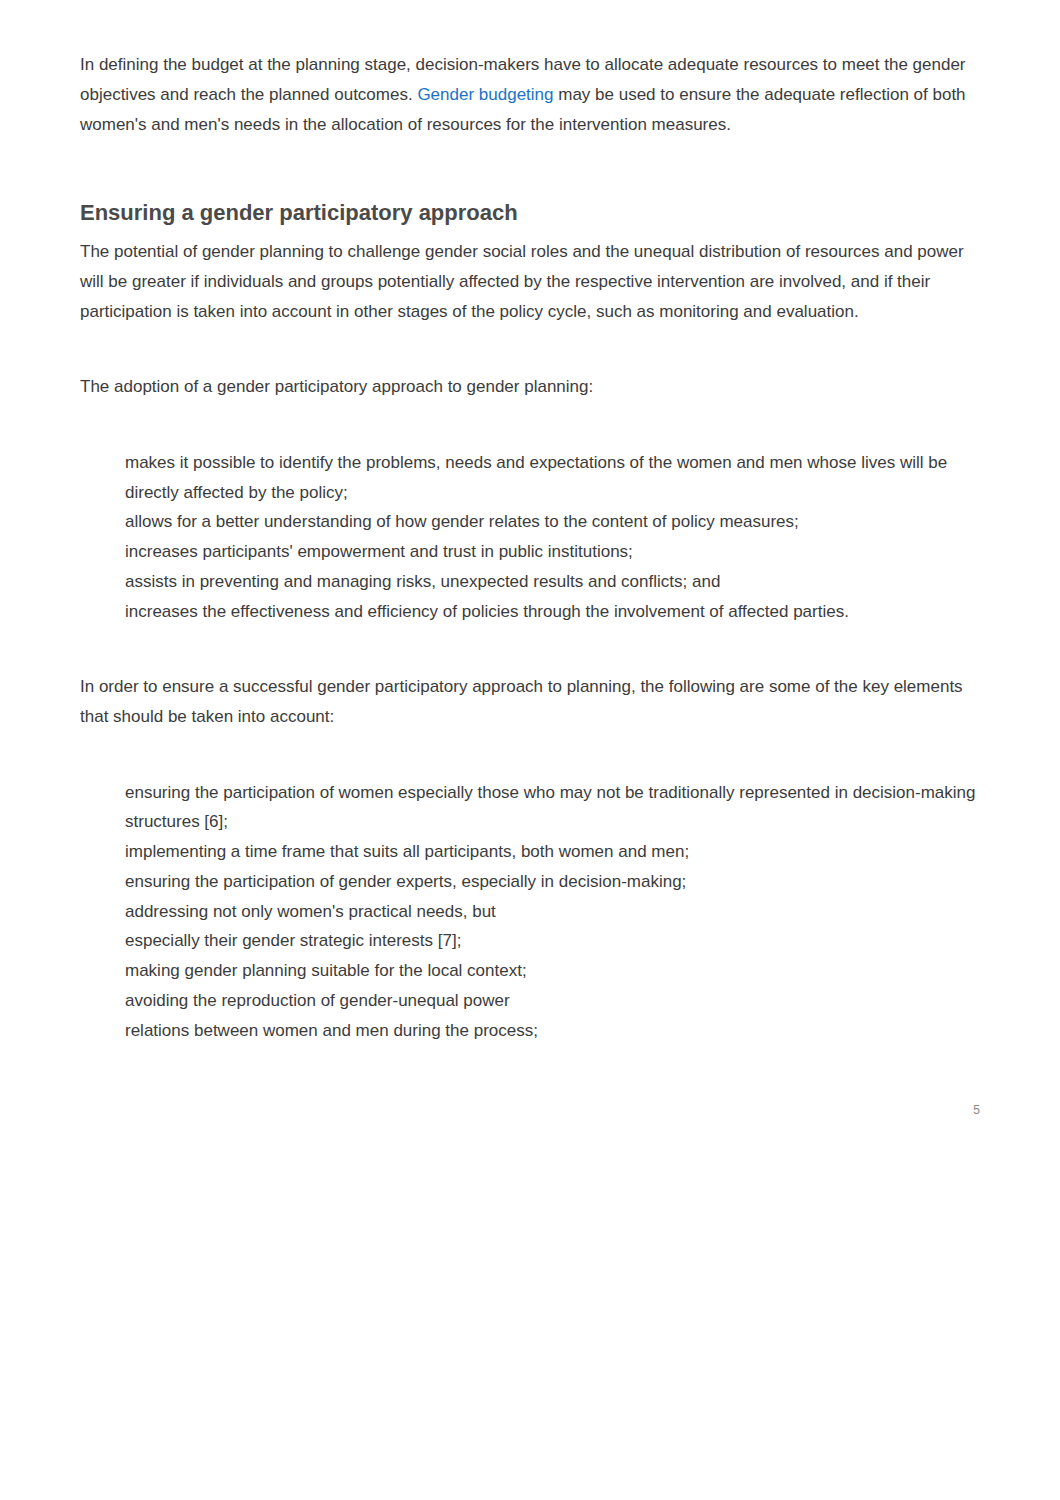In defining the budget at the planning stage, decision-makers have to allocate adequate resources to meet the gender objectives and reach the planned outcomes. Gender budgeting may be used to ensure the adequate reflection of both women's and men's needs in the allocation of resources for the intervention measures.
Ensuring a gender participatory approach
The potential of gender planning to challenge gender social roles and the unequal distribution of resources and power will be greater if individuals and groups potentially affected by the respective intervention are involved, and if their participation is taken into account in other stages of the policy cycle, such as monitoring and evaluation.
The adoption of a gender participatory approach to gender planning:
makes it possible to identify the problems, needs and expectations of the women and men whose lives will be directly affected by the policy;
allows for a better understanding of how gender relates to the content of policy measures;
increases participants' empowerment and trust in public institutions;
assists in preventing and managing risks, unexpected results and conflicts; and
increases the effectiveness and efficiency of policies through the involvement of affected parties.
In order to ensure a successful gender participatory approach to planning, the following are some of the key elements that should be taken into account:
ensuring the participation of women especially those who may not be traditionally represented in decision-making structures [6];
implementing a time frame that suits all participants, both women and men;
ensuring the participation of gender experts, especially in decision-making;
addressing not only women's practical needs, but
especially their gender strategic interests [7];
making gender planning suitable for the local context;
avoiding the reproduction of gender-unequal power
relations between women and men during the process;
5